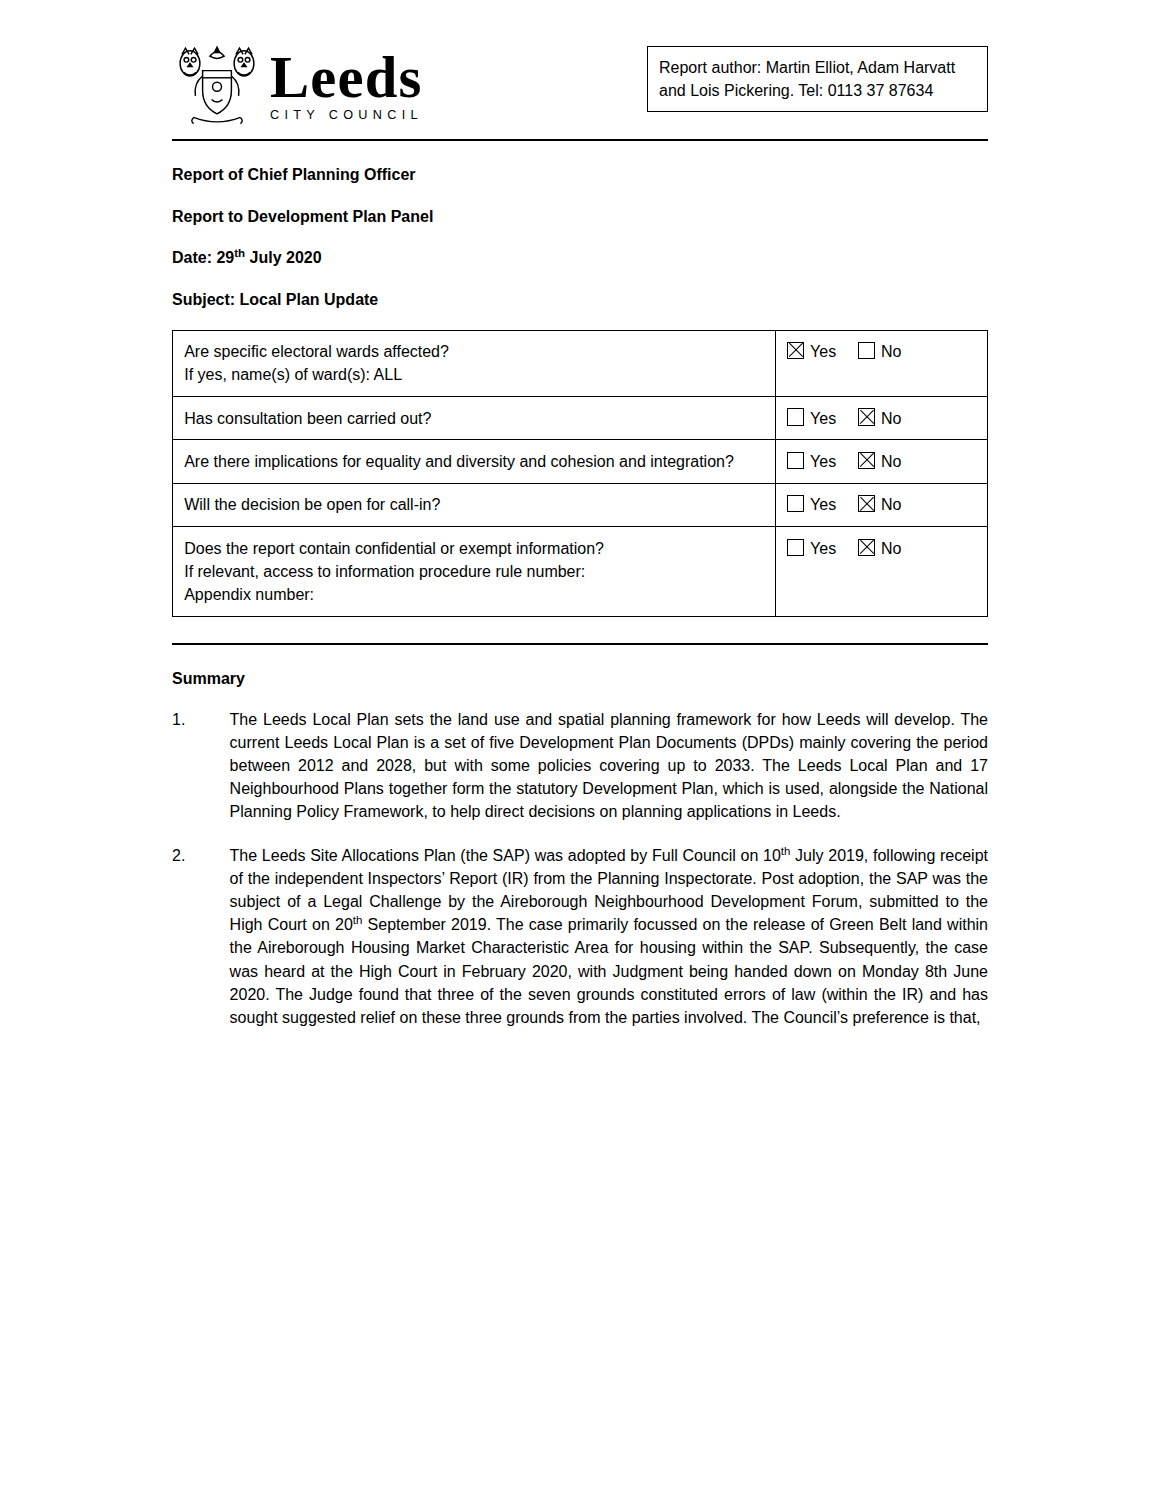Leeds CITY COUNCIL
Report author: Martin Elliot, Adam Harvatt and Lois Pickering. Tel: 0113 37 87634
Report of Chief Planning Officer
Report to Development Plan Panel
Date: 29th July 2020
Subject: Local Plan Update
| Are specific electoral wards affected? If yes, name(s) of ward(s): ALL | Yes No |
| Has consultation been carried out? | Yes No |
| Are there implications for equality and diversity and cohesion and integration? | Yes No |
| Will the decision be open for call-in? | Yes No |
| Does the report contain confidential or exempt information? If relevant, access to information procedure rule number: Appendix number: | Yes No |
Summary
The Leeds Local Plan sets the land use and spatial planning framework for how Leeds will develop. The current Leeds Local Plan is a set of five Development Plan Documents (DPDs) mainly covering the period between 2012 and 2028, but with some policies covering up to 2033. The Leeds Local Plan and 17 Neighbourhood Plans together form the statutory Development Plan, which is used, alongside the National Planning Policy Framework, to help direct decisions on planning applications in Leeds.
The Leeds Site Allocations Plan (the SAP) was adopted by Full Council on 10th July 2019, following receipt of the independent Inspectors’ Report (IR) from the Planning Inspectorate. Post adoption, the SAP was the subject of a Legal Challenge by the Aireborough Neighbourhood Development Forum, submitted to the High Court on 20th September 2019. The case primarily focussed on the release of Green Belt land within the Aireborough Housing Market Characteristic Area for housing within the SAP. Subsequently, the case was heard at the High Court in February 2020, with Judgment being handed down on Monday 8th June 2020. The Judge found that three of the seven grounds constituted errors of law (within the IR) and has sought suggested relief on these three grounds from the parties involved. The Council’s preference is that,